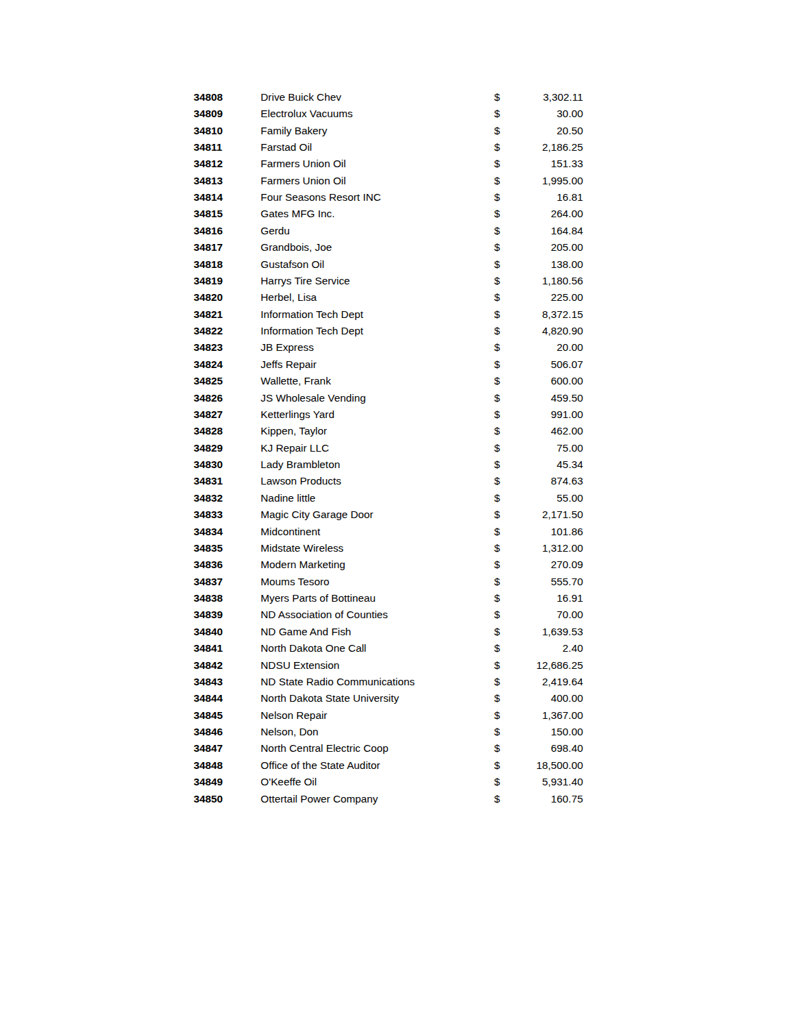| 34808 | Drive Buick Chev | $ | 3,302.11 | |
| 34809 | Electrolux Vacuums | $ | 30.00 | |
| 34810 | Family Bakery | $ | 20.50 | |
| 34811 | Farstad Oil | $ | 2,186.25 | |
| 34812 | Farmers Union Oil | $ | 151.33 | |
| 34813 | Farmers Union Oil | $ | 1,995.00 | |
| 34814 | Four Seasons Resort INC | $ | 16.81 | |
| 34815 | Gates MFG Inc. | $ | 264.00 | |
| 34816 | Gerdu | $ | 164.84 | |
| 34817 | Grandbois, Joe | $ | 205.00 | |
| 34818 | Gustafson Oil | $ | 138.00 | |
| 34819 | Harrys Tire Service | $ | 1,180.56 | |
| 34820 | Herbel, Lisa | $ | 225.00 | |
| 34821 | Information Tech Dept | $ | 8,372.15 | |
| 34822 | Information Tech Dept | $ | 4,820.90 | |
| 34823 | JB Express | $ | 20.00 | |
| 34824 | Jeffs Repair | $ | 506.07 | |
| 34825 | Wallette, Frank | $ | 600.00 | |
| 34826 | JS Wholesale Vending | $ | 459.50 | |
| 34827 | Ketterlings Yard | $ | 991.00 | |
| 34828 | Kippen, Taylor | $ | 462.00 | |
| 34829 | KJ Repair LLC | $ | 75.00 | |
| 34830 | Lady Brambleton | $ | 45.34 | |
| 34831 | Lawson Products | $ | 874.63 | |
| 34832 | Nadine little | $ | 55.00 | |
| 34833 | Magic City Garage Door | $ | 2,171.50 | |
| 34834 | Midcontinent | $ | 101.86 | |
| 34835 | Midstate Wireless | $ | 1,312.00 | |
| 34836 | Modern Marketing | $ | 270.09 | |
| 34837 | Moums Tesoro | $ | 555.70 | |
| 34838 | Myers Parts of Bottineau | $ | 16.91 | |
| 34839 | ND Association of Counties | $ | 70.00 | |
| 34840 | ND Game And Fish | $ | 1,639.53 | |
| 34841 | North Dakota One Call | $ | 2.40 | |
| 34842 | NDSU Extension | $ | 12,686.25 | |
| 34843 | ND State Radio Communications | $ | 2,419.64 | |
| 34844 | North Dakota State University | $ | 400.00 | |
| 34845 | Nelson Repair | $ | 1,367.00 | |
| 34846 | Nelson, Don | $ | 150.00 | |
| 34847 | North Central Electric Coop | $ | 698.40 | |
| 34848 | Office of the State Auditor | $ | 18,500.00 | |
| 34849 | O'Keeffe Oil | $ | 5,931.40 | |
| 34850 | Ottertail Power Company | $ | 160.75 | |